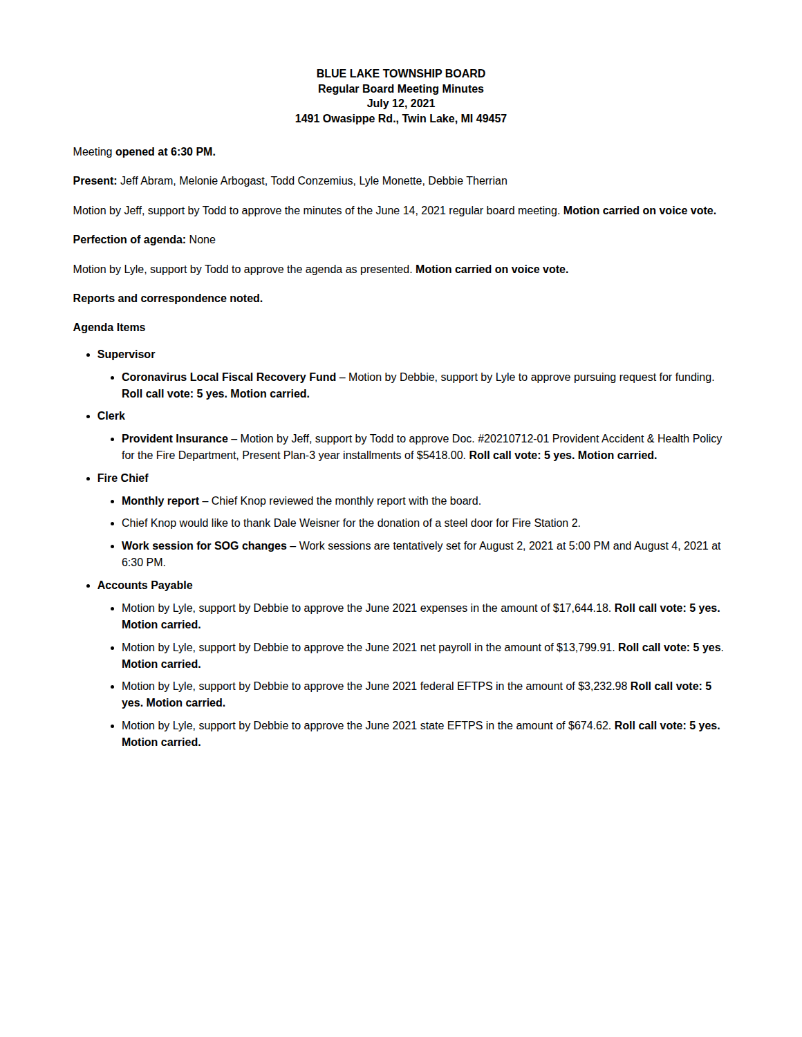BLUE LAKE TOWNSHIP BOARD
Regular Board Meeting Minutes
July 12, 2021
1491 Owasippe Rd., Twin Lake, MI 49457
Meeting opened at 6:30 PM.
Present: Jeff Abram, Melonie Arbogast, Todd Conzemius, Lyle Monette, Debbie Therrian
Motion by Jeff, support by Todd to approve the minutes of the June 14, 2021 regular board meeting. Motion carried on voice vote.
Perfection of agenda: None
Motion by Lyle, support by Todd to approve the agenda as presented. Motion carried on voice vote.
Reports and correspondence noted.
Agenda Items
Supervisor
Coronavirus Local Fiscal Recovery Fund – Motion by Debbie, support by Lyle to approve pursuing request for funding. Roll call vote: 5 yes. Motion carried.
Clerk
Provident Insurance – Motion by Jeff, support by Todd to approve Doc. #20210712-01 Provident Accident & Health Policy for the Fire Department, Present Plan-3 year installments of $5418.00. Roll call vote: 5 yes. Motion carried.
Fire Chief
Monthly report – Chief Knop reviewed the monthly report with the board.
Chief Knop would like to thank Dale Weisner for the donation of a steel door for Fire Station 2.
Work session for SOG changes – Work sessions are tentatively set for August 2, 2021 at 5:00 PM and August 4, 2021 at 6:30 PM.
Accounts Payable
Motion by Lyle, support by Debbie to approve the June 2021 expenses in the amount of $17,644.18. Roll call vote: 5 yes. Motion carried.
Motion by Lyle, support by Debbie to approve the June 2021 net payroll in the amount of $13,799.91. Roll call vote: 5 yes. Motion carried.
Motion by Lyle, support by Debbie to approve the June 2021 federal EFTPS in the amount of $3,232.98 Roll call vote: 5 yes. Motion carried.
Motion by Lyle, support by Debbie to approve the June 2021 state EFTPS in the amount of $674.62. Roll call vote: 5 yes. Motion carried.